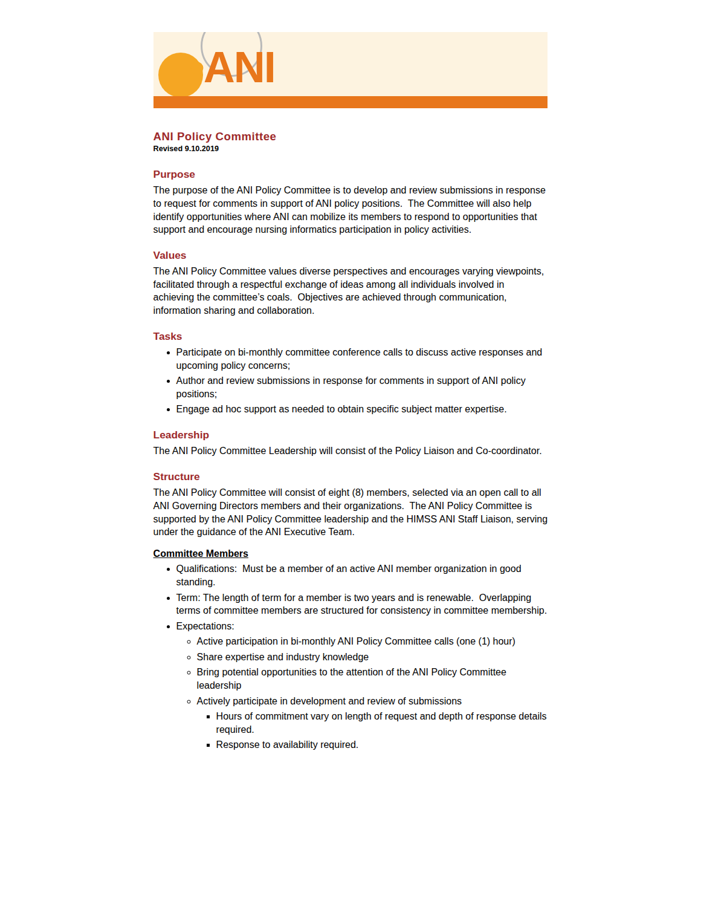•ANI
ANI Policy Committee
Revised 9.10.2019
Purpose
The purpose of the ANI Policy Committee is to develop and review submissions in response to request for comments in support of ANI policy positions. The Committee will also help identify opportunities where ANI can mobilize its members to respond to opportunities that support and encourage nursing informatics participation in policy activities.
Values
The ANI Policy Committee values diverse perspectives and encourages varying viewpoints, facilitated through a respectful exchange of ideas among all individuals involved in achieving the committee’s coals. Objectives are achieved through communication, information sharing and collaboration.
Tasks
Participate on bi-monthly committee conference calls to discuss active responses and upcoming policy concerns;
Author and review submissions in response for comments in support of ANI policy positions;
Engage ad hoc support as needed to obtain specific subject matter expertise.
Leadership
The ANI Policy Committee Leadership will consist of the Policy Liaison and Co-coordinator.
Structure
The ANI Policy Committee will consist of eight (8) members, selected via an open call to all ANI Governing Directors members and their organizations. The ANI Policy Committee is supported by the ANI Policy Committee leadership and the HIMSS ANI Staff Liaison, serving under the guidance of the ANI Executive Team.
Committee Members
Qualifications: Must be a member of an active ANI member organization in good standing.
Term: The length of term for a member is two years and is renewable. Overlapping terms of committee members are structured for consistency in committee membership.
Expectations:
Active participation in bi-monthly ANI Policy Committee calls (one (1) hour)
Share expertise and industry knowledge
Bring potential opportunities to the attention of the ANI Policy Committee leadership
Actively participate in development and review of submissions
Hours of commitment vary on length of request and depth of response details required.
Response to availability required.